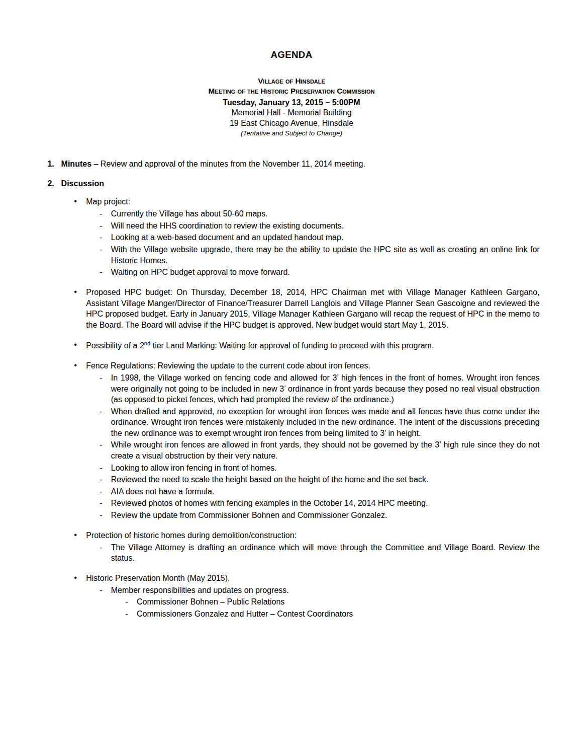AGENDA
Village of Hinsdale
Meeting of the Historic Preservation Commission
Tuesday, January 13, 2015 – 5:00PM
Memorial Hall - Memorial Building
19 East Chicago Avenue, Hinsdale
(Tentative and Subject to Change)
Minutes – Review and approval of the minutes from the November 11, 2014 meeting.
Discussion
Map project:
Currently the Village has about 50-60 maps.
Will need the HHS coordination to review the existing documents.
Looking at a web-based document and an updated handout map.
With the Village website upgrade, there may be the ability to update the HPC site as well as creating an online link for Historic Homes.
Waiting on HPC budget approval to move forward.
Proposed HPC budget: On Thursday, December 18, 2014, HPC Chairman met with Village Manager Kathleen Gargano, Assistant Village Manger/Director of Finance/Treasurer Darrell Langlois and Village Planner Sean Gascoigne and reviewed the HPC proposed budget. Early in January 2015, Village Manager Kathleen Gargano will recap the request of HPC in the memo to the Board. The Board will advise if the HPC budget is approved. New budget would start May 1, 2015.
Possibility of a 2nd tier Land Marking: Waiting for approval of funding to proceed with this program.
Fence Regulations: Reviewing the update to the current code about iron fences.
In 1998, the Village worked on fencing code and allowed for 3’ high fences in the front of homes. Wrought iron fences were originally not going to be included in new 3’ ordinance in front yards because they posed no real visual obstruction (as opposed to picket fences, which had prompted the review of the ordinance.)
When drafted and approved, no exception for wrought iron fences was made and all fences have thus come under the ordinance. Wrought iron fences were mistakenly included in the new ordinance. The intent of the discussions preceding the new ordinance was to exempt wrought iron fences from being limited to 3’ in height.
While wrought iron fences are allowed in front yards, they should not be governed by the 3’ high rule since they do not create a visual obstruction by their very nature.
Looking to allow iron fencing in front of homes.
Reviewed the need to scale the height based on the height of the home and the set back.
AIA does not have a formula.
Reviewed photos of homes with fencing examples in the October 14, 2014 HPC meeting.
Review the update from Commissioner Bohnen and Commissioner Gonzalez.
Protection of historic homes during demolition/construction:
The Village Attorney is drafting an ordinance which will move through the Committee and Village Board. Review the status.
Historic Preservation Month (May 2015).
Member responsibilities and updates on progress.
Commissioner Bohnen – Public Relations
Commissioners Gonzalez and Hutter – Contest Coordinators